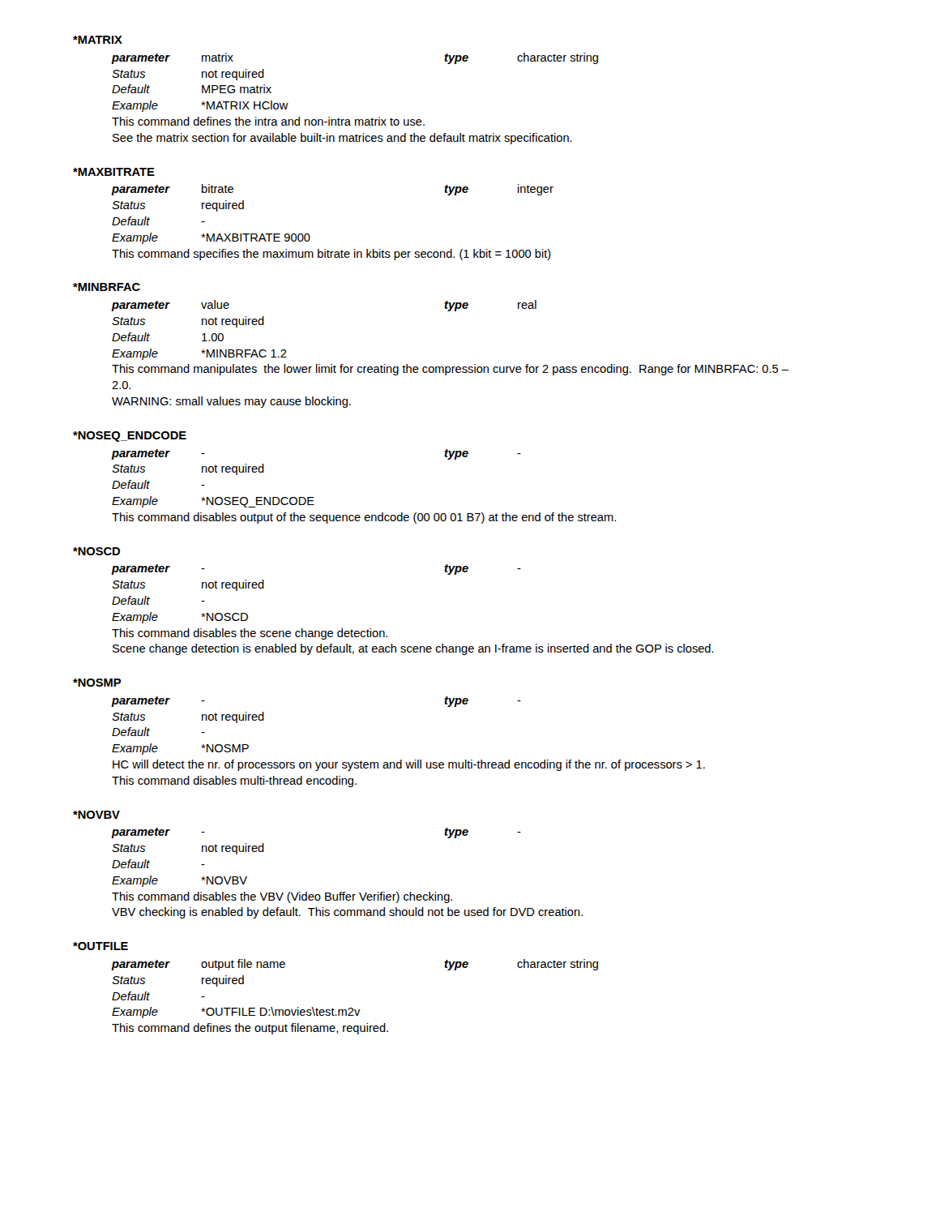*MATRIX
| parameter | matrix | type | character string |
| Status | not required | | |
| Default | MPEG matrix | | |
| Example | *MATRIX HClow | | |
This command defines the intra and non-intra matrix to use.
See the matrix section for available built-in matrices and the default matrix specification.
*MAXBITRATE
| parameter | bitrate | type | integer |
| Status | required | | |
| Default | - | | |
| Example | *MAXBITRATE 9000 | | |
This command specifies the maximum bitrate in kbits per second. (1 kbit = 1000 bit)
*MINBRFAC
| parameter | value | type | real |
| Status | not required | | |
| Default | 1.00 | | |
| Example | *MINBRFAC 1.2 | | |
This command manipulates the lower limit for creating the compression curve for 2 pass encoding. Range for MINBRFAC: 0.5 – 2.0.
WARNING: small values may cause blocking.
*NOSEQ_ENDCODE
| parameter | - | type | - |
| Status | not required | | |
| Default | - | | |
| Example | *NOSEQ_ENDCODE | | |
This command disables output of the sequence endcode (00 00 01 B7) at the end of the stream.
*NOSCD
| parameter | - | type | - |
| Status | not required | | |
| Default | - | | |
| Example | *NOSCD | | |
This command disables the scene change detection.
Scene change detection is enabled by default, at each scene change an I-frame is inserted and the GOP is closed.
*NOSMP
| parameter | - | type | - |
| Status | not required | | |
| Default | - | | |
| Example | *NOSMP | | |
HC will detect the nr. of processors on your system and will use multi-thread encoding if the nr. of processors > 1.
This command disables multi-thread encoding.
*NOVBV
| parameter | - | type | - |
| Status | not required | | |
| Default | - | | |
| Example | *NOVBV | | |
This command disables the VBV (Video Buffer Verifier) checking.
VBV checking is enabled by default. This command should not be used for DVD creation.
*OUTFILE
| parameter | output file name | type | character string |
| Status | required | | |
| Default | - | | |
| Example | *OUTFILE D:\movies\test.m2v | | |
This command defines the output filename, required.